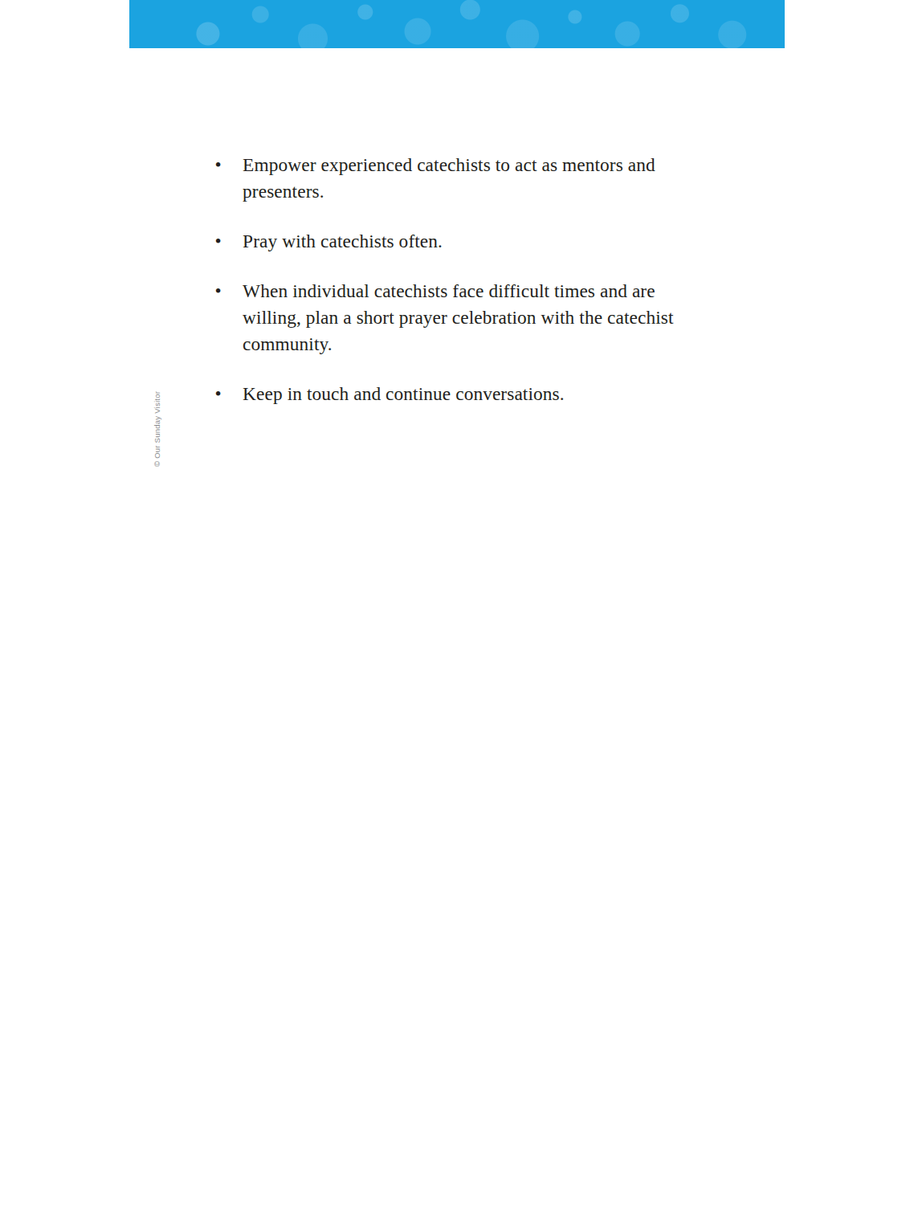Empower experienced catechists to act as mentors and presenters.
Pray with catechists often.
When individual catechists face difficult times and are willing, plan a short prayer celebration with the catechist community.
Keep in touch and continue conversations.
© Our Sunday Visitor